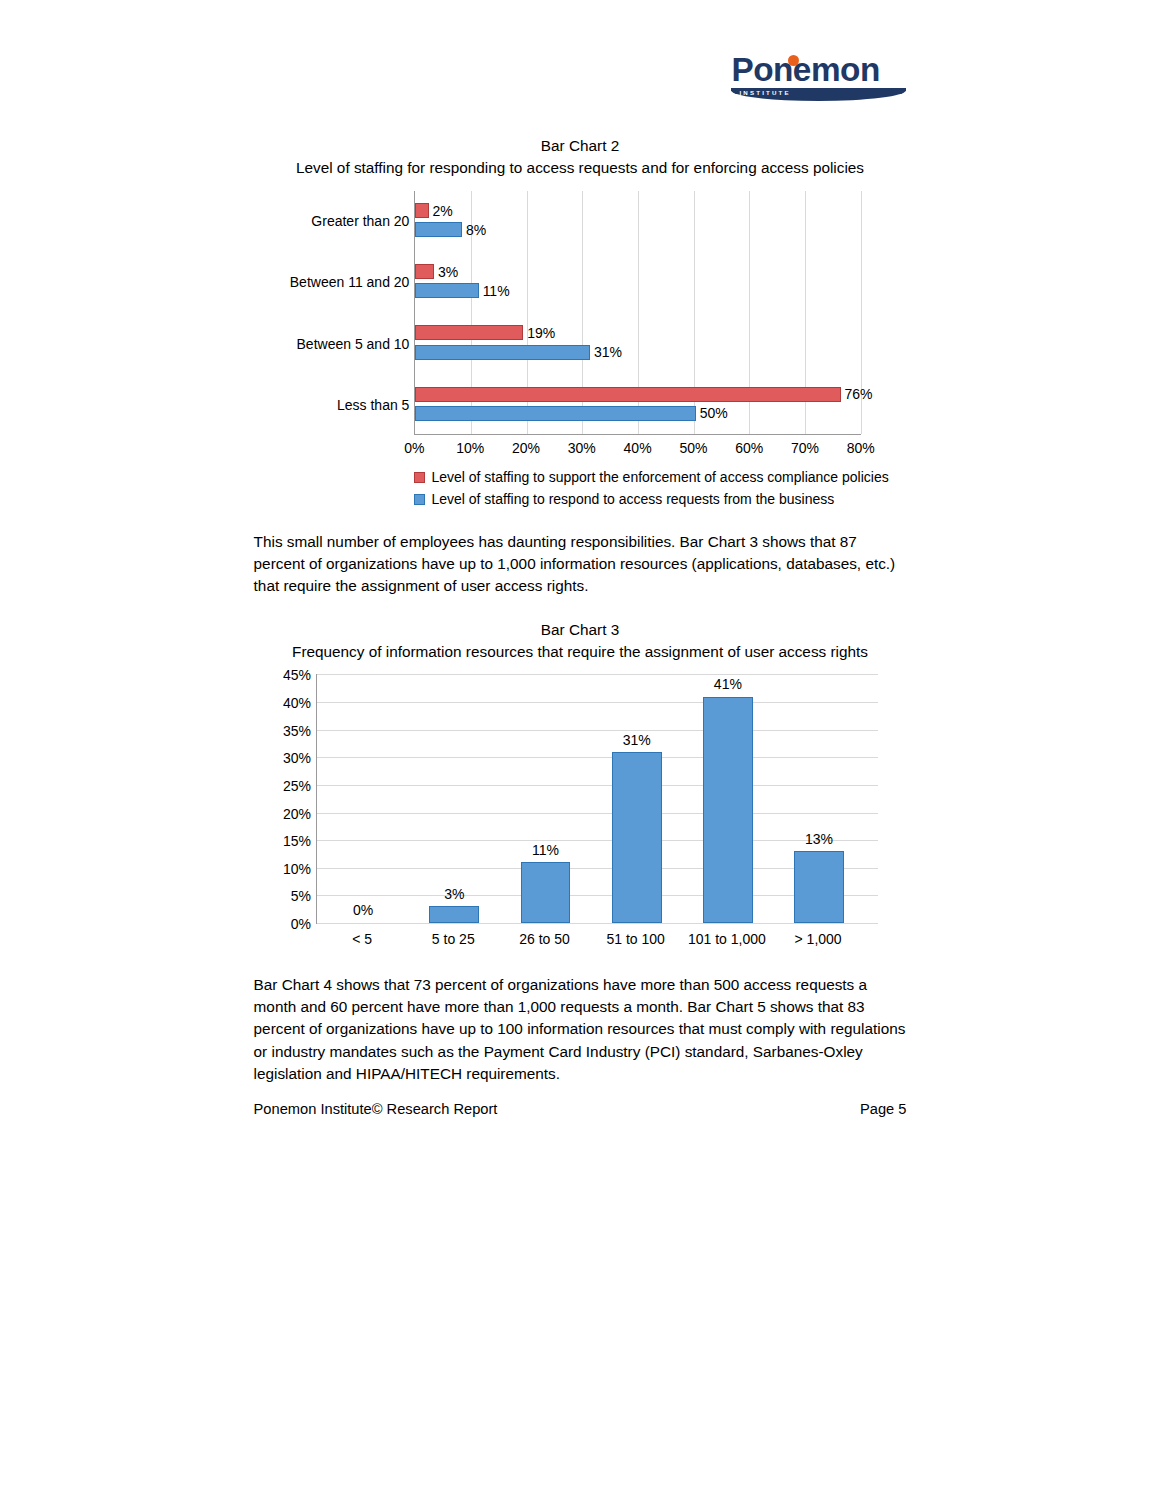Ponemon
INSTITUTE
Bar Chart 2 Level of staffing for responding to access requests and for enforcing access policies
Greater than 20
2%
8%
Between 11 and 20
3%
11%
Between 5 and 10
19%
31%
Less than 5
76%
50%
0% 10% 20% 30% 40% 50% 60% 70% 80%
Level of staffing to support the enforcement of access compliance policies
Level of staffing to respond to access requests from the business
This small number of employees has daunting responsibilities. Bar Chart 3 shows that 87 percent of organizations have up to 1,000 information resources (applications, databases, etc.) that require the assignment of user access rights.
Bar Chart 3 Frequency of information resources that require the assignment of user access rights
45%
40%
35%
30%
25%
20%
15%
10%
5%
0%
0%
3%
11%
31%
41%
13%
< 5 5 to 25 26 to 50 51 to 100 101 to 1,000 > 1,000
Bar Chart 4 shows that 73 percent of organizations have more than 500 access requests a month and 60 percent have more than 1,000 requests a month. Bar Chart 5 shows that 83 percent of organizations have up to 100 information resources that must comply with regulations or industry mandates such as the Payment Card Industry (PCI) standard, Sarbanes-Oxley legislation and HIPAA/HITECH requirements.
Ponemon Institute© Research Report
Page 5